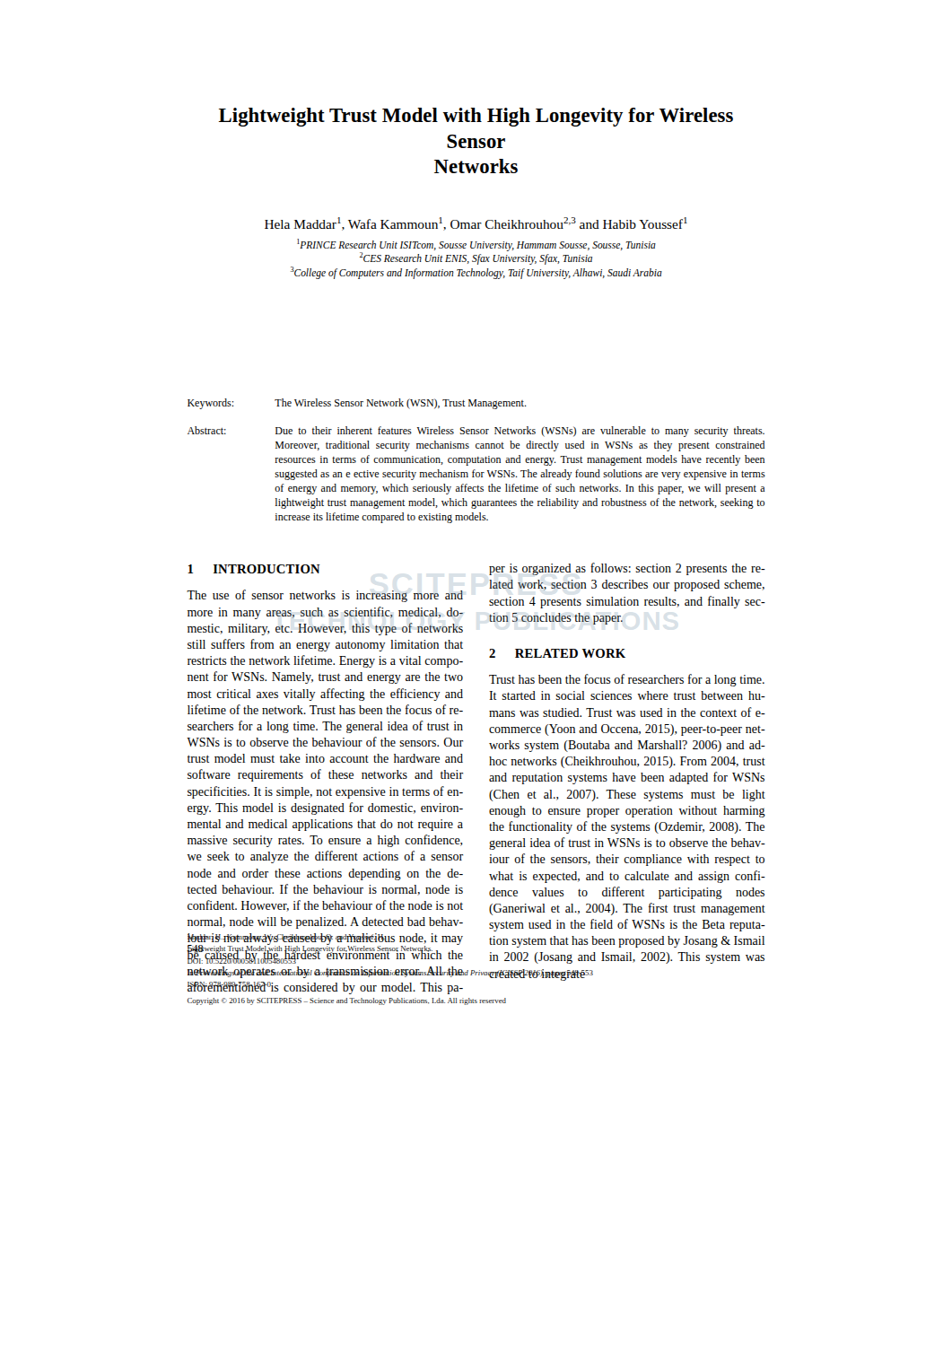Lightweight Trust Model with High Longevity for Wireless Sensor
Networks
Hela Maddar1, Wafa Kammoun1, Omar Cheikhrouhou2,3 and Habib Youssef1
1PRINCE Research Unit ISITcom, Sousse University, Hammam Sousse, Sousse, Tunisia
2CES Research Unit ENIS, Sfax University, Sfax, Tunisia
3College of Computers and Information Technology, Taif University, Alhawi, Saudi Arabia
Keywords:
The Wireless Sensor Network (WSN), Trust Management.
Abstract:
Due to their inherent features Wireless Sensor Networks (WSNs) are vulnerable to many security threats. Moreover, traditional security mechanisms cannot be directly used in WSNs as they present constrained resources in terms of communication, computation and energy. Trust management models have recently been suggested as an e ective security mechanism for WSNs. The already found solutions are very expensive in terms of energy and memory, which seriously affects the lifetime of such networks. In this paper, we will present a lightweight trust management model, which guarantees the reliability and robustness of the network, seeking to increase its lifetime compared to existing models.
1 INTRODUCTION
The use of sensor networks is increasing more and more in many areas, such as scientific, medical, domestic, military, etc. However, this type of networks still suffers from an energy autonomy limitation that restricts the network lifetime. Energy is a vital component for WSNs. Namely, trust and energy are the two most critical axes vitally affecting the efficiency and lifetime of the network. Trust has been the focus of researchers for a long time. The general idea of trust in WSNs is to observe the behaviour of the sensors. Our trust model must take into account the hardware and software requirements of these networks and their specificities. It is simple, not expensive in terms of energy. This model is designated for domestic, environmental and medical applications that do not require a massive security rates. To ensure a high confidence, we seek to analyze the different actions of a sensor node and order these actions depending on the detected behaviour. If the behaviour is normal, node is confident. However, if the behaviour of the node is not normal, node will be penalized. A detected bad behaviour is not always caused by a malicious node, it may be caused by the hardest environment in which the network operates or by a transmission error. All the aforementioned is considered by our model. This paper is organized as follows: section 2 presents the related work, section 3 describes our proposed scheme, section 4 presents simulation results, and finally section 5 concludes the paper.
2 RELATED WORK
Trust has been the focus of researchers for a long time. It started in social sciences where trust between humans was studied. Trust was used in the context of e-commerce (Yoon and Occena, 2015), peer-to-peer networks system (Boutaba and Marshall? 2006) and ad-hoc networks (Cheikhrouhou, 2015). From 2004, trust and reputation systems have been adapted for WSNs (Chen et al., 2007). These systems must be light enough to ensure proper operation without harming the functionality of the systems (Ozdemir, 2008). The general idea of trust in WSNs is to observe the behaviour of the sensors, their compliance with respect to what is expected, and to calculate and assign confidence values to different participating nodes (Ganeriwal et al., 2004). The first trust management system used in the field of WSNs is the Beta reputation system that has been proposed by Josang & Ismail in 2002 (Josang and Ismail, 2002). This system was created to integrate
SCITEPRESS
TECHNOLOGY PUBLICATIONS
548
Maddar, H., Kammoun, W., Cheikhrouhou, O. and Youssef, H.
Lightweight Trust Model with High Longevity for Wireless Sensor Networks.
DOI: 10.5220/0005811005480553
In Proceedings of the 2nd International Conference on Information Systems Security and Privacy (ICISSP 2016), pages 548-553
ISBN: 978-989-758-167-0
Copyright © 2016 by SCITEPRESS – Science and Technology Publications, Lda. All rights reserved